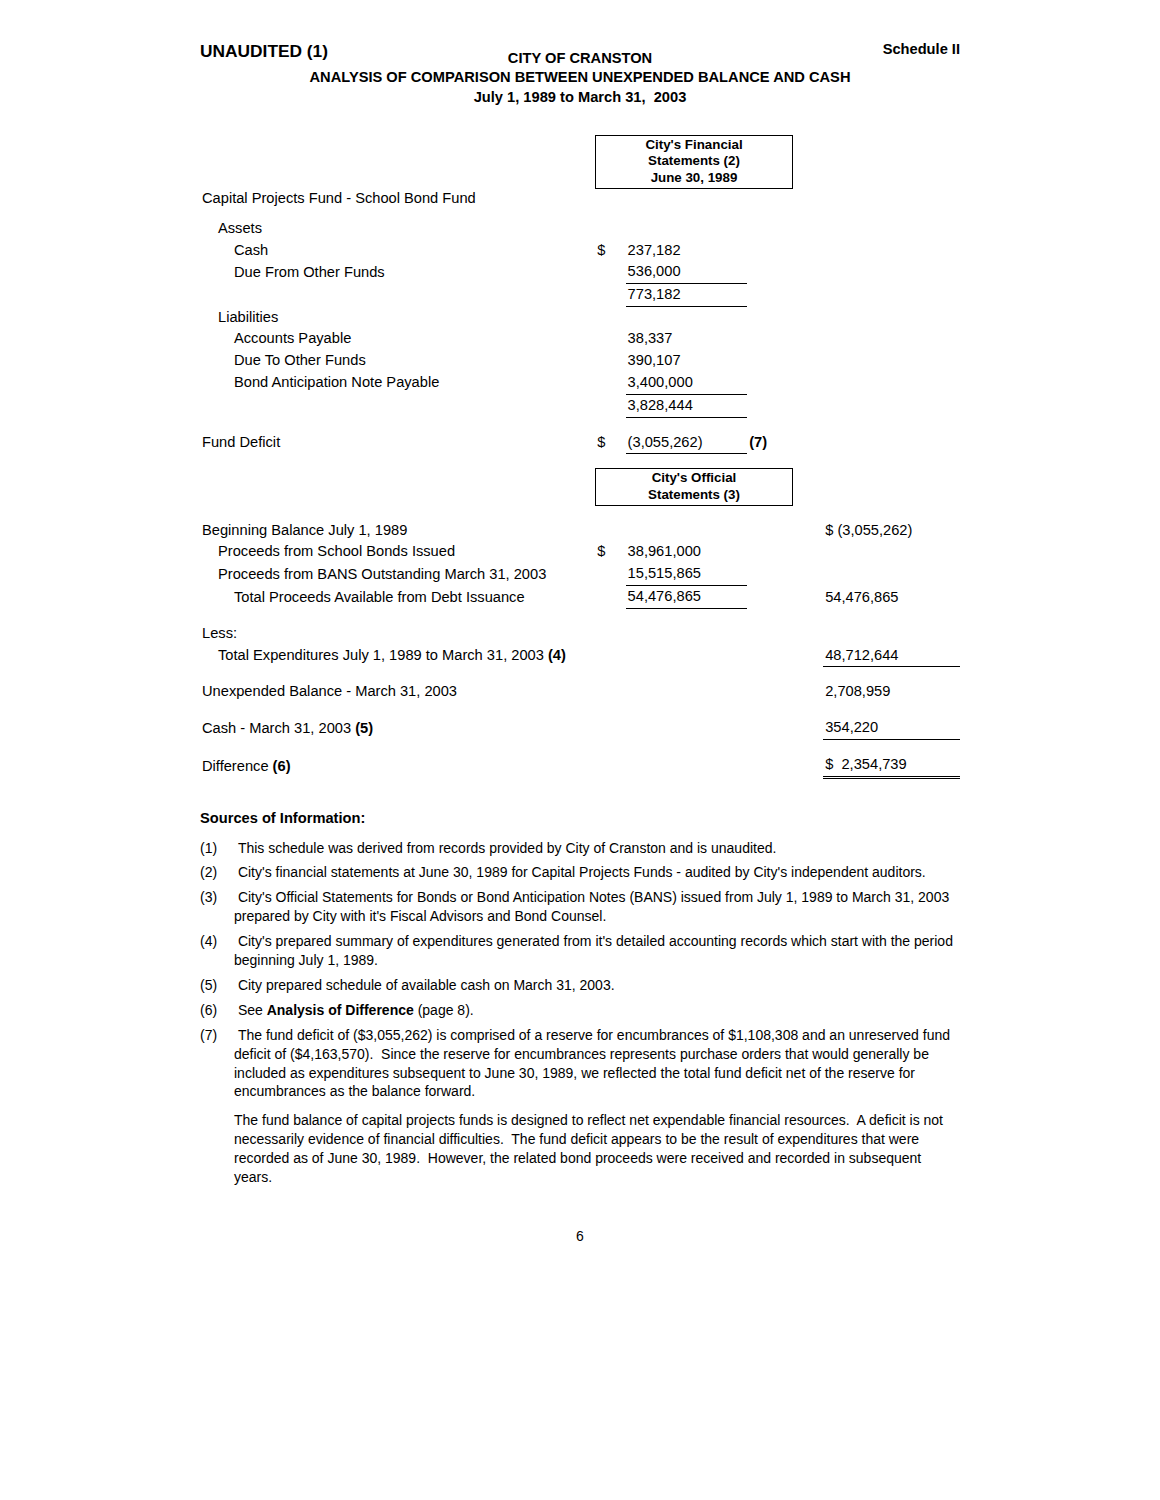UNAUDITED (1)
Schedule II
CITY OF CRANSTON
ANALYSIS OF COMPARISON BETWEEN UNEXPENDED BALANCE AND CASH
July 1, 1989 to March 31, 2003
| | City's Financial Statements (2) June 30, 1989 | | |
| Capital Projects Fund - School Bond Fund | | | | | |
| Assets | | | | | |
| Cash | $ | 237,182 | | | |
| Due From Other Funds | | 536,000 | | | |
| | | 773,182 | | | |
| Liabilities | | | | | |
| Accounts Payable | | 38,337 | | | |
| Due To Other Funds | | 390,107 | | | |
| Bond Anticipation Note Payable | | 3,400,000 | | | |
| | | 3,828,444 | | | |
| Fund Deficit | $ | (3,055,262) | (7) | | |
| | City's Official Statements (3) | | |
| Beginning Balance July 1, 1989 | | | | | $ (3,055,262) |
| Proceeds from School Bonds Issued | $ | 38,961,000 | | | |
| Proceeds from BANS Outstanding March 31, 2003 | | 15,515,865 | | | |
| Total Proceeds Available from Debt Issuance | | 54,476,865 | | | 54,476,865 |
| Less: | | | | | |
| Total Expenditures July 1, 1989 to March 31, 2003 (4) | | | | | 48,712,644 |
| Unexpended Balance - March 31, 2003 | | | | | 2,708,959 |
| Cash - March 31, 2003 (5) | | | | | 354,220 |
| Difference (6) | | | | | $ 2,354,739 |
Sources of Information:
(1) This schedule was derived from records provided by City of Cranston and is unaudited.
(2) City's financial statements at June 30, 1989 for Capital Projects Funds - audited by City's independent auditors.
(3) City's Official Statements for Bonds or Bond Anticipation Notes (BANS) issued from July 1, 1989 to March 31, 2003 prepared by City with it's Fiscal Advisors and Bond Counsel.
(4) City's prepared summary of expenditures generated from it's detailed accounting records which start with the period beginning July 1, 1989.
(5) City prepared schedule of available cash on March 31, 2003.
(6) See Analysis of Difference (page 8).
(7) The fund deficit of ($3,055,262) is comprised of a reserve for encumbrances of $1,108,308 and an unreserved fund deficit of ($4,163,570). Since the reserve for encumbrances represents purchase orders that would generally be included as expenditures subsequent to June 30, 1989, we reflected the total fund deficit net of the reserve for encumbrances as the balance forward.
The fund balance of capital projects funds is designed to reflect net expendable financial resources. A deficit is not necessarily evidence of financial difficulties. The fund deficit appears to be the result of expenditures that were recorded as of June 30, 1989. However, the related bond proceeds were received and recorded in subsequent years.
6